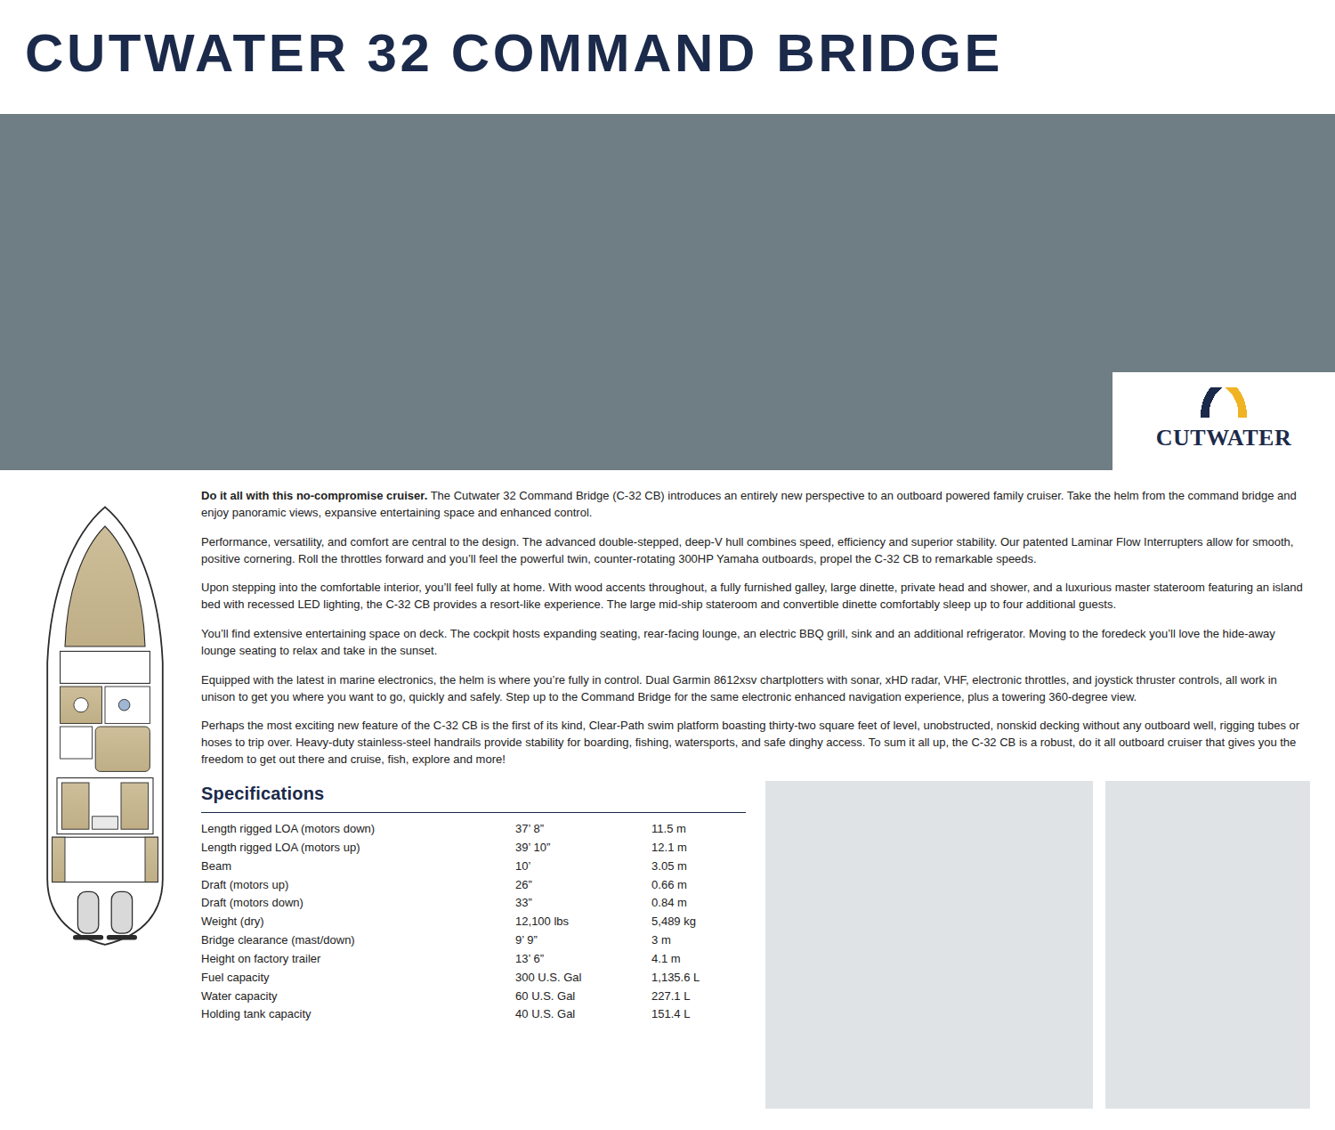CUTWATER 32 COMMAND BRIDGE
CUTWATER
Do it all with this no-compromise cruiser. The Cutwater 32 Command Bridge (C-32 CB) introduces an entirely new perspective to an outboard powered family cruiser. Take the helm from the command bridge and enjoy panoramic views, expansive entertaining space and enhanced control.
Performance, versatility, and comfort are central to the design. The advanced double-stepped, deep-V hull combines speed, efficiency and superior stability. Our patented Laminar Flow Interrupters allow for smooth, positive cornering. Roll the throttles forward and you’ll feel the powerful twin, counter-rotating 300HP Yamaha outboards, propel the C-32 CB to remarkable speeds.
Upon stepping into the comfortable interior, you’ll feel fully at home. With wood accents throughout, a fully furnished galley, large dinette, private head and shower, and a luxurious master stateroom featuring an island bed with recessed LED lighting, the C-32 CB provides a resort-like experience. The large mid-ship stateroom and convertible dinette comfortably sleep up to four additional guests.
You’ll find extensive entertaining space on deck. The cockpit hosts expanding seating, rear-facing lounge, an electric BBQ grill, sink and an additional refrigerator. Moving to the foredeck you’ll love the hide-away lounge seating to relax and take in the sunset.
Equipped with the latest in marine electronics, the helm is where you’re fully in control. Dual Garmin 8612xsv chartplotters with sonar, xHD radar, VHF, electronic throttles, and joystick thruster controls, all work in unison to get you where you want to go, quickly and safely. Step up to the Command Bridge for the same electronic enhanced navigation experience, plus a towering 360-degree view.
Perhaps the most exciting new feature of the C-32 CB is the first of its kind, Clear-Path swim platform boasting thirty-two square feet of level, unobstructed, nonskid decking without any outboard well, rigging tubes or hoses to trip over. Heavy-duty stainless-steel handrails provide stability for boarding, fishing, watersports, and safe dinghy access. To sum it all up, the C-32 CB is a robust, do it all outboard cruiser that gives you the freedom to get out there and cruise, fish, explore and more!
Specifications
Cutwater 32 Command Bridge specifications
| Length rigged LOA (motors down) | 37’ 8” | 11.5 m |
| Length rigged LOA (motors up) | 39’ 10” | 12.1 m |
| Beam | 10’ | 3.05 m |
| Draft (motors up) | 26” | 0.66 m |
| Draft (motors down) | 33” | 0.84 m |
| Weight (dry) | 12,100 lbs | 5,489 kg |
| Bridge clearance (mast/down) | 9’ 9” | 3 m |
| Height on factory trailer | 13’ 6” | 4.1 m |
| Fuel capacity | 300 U.S. Gal | 1,135.6 L |
| Water capacity | 60 U.S. Gal | 227.1 L |
| Holding tank capacity | 40 U.S. Gal | 151.4 L |